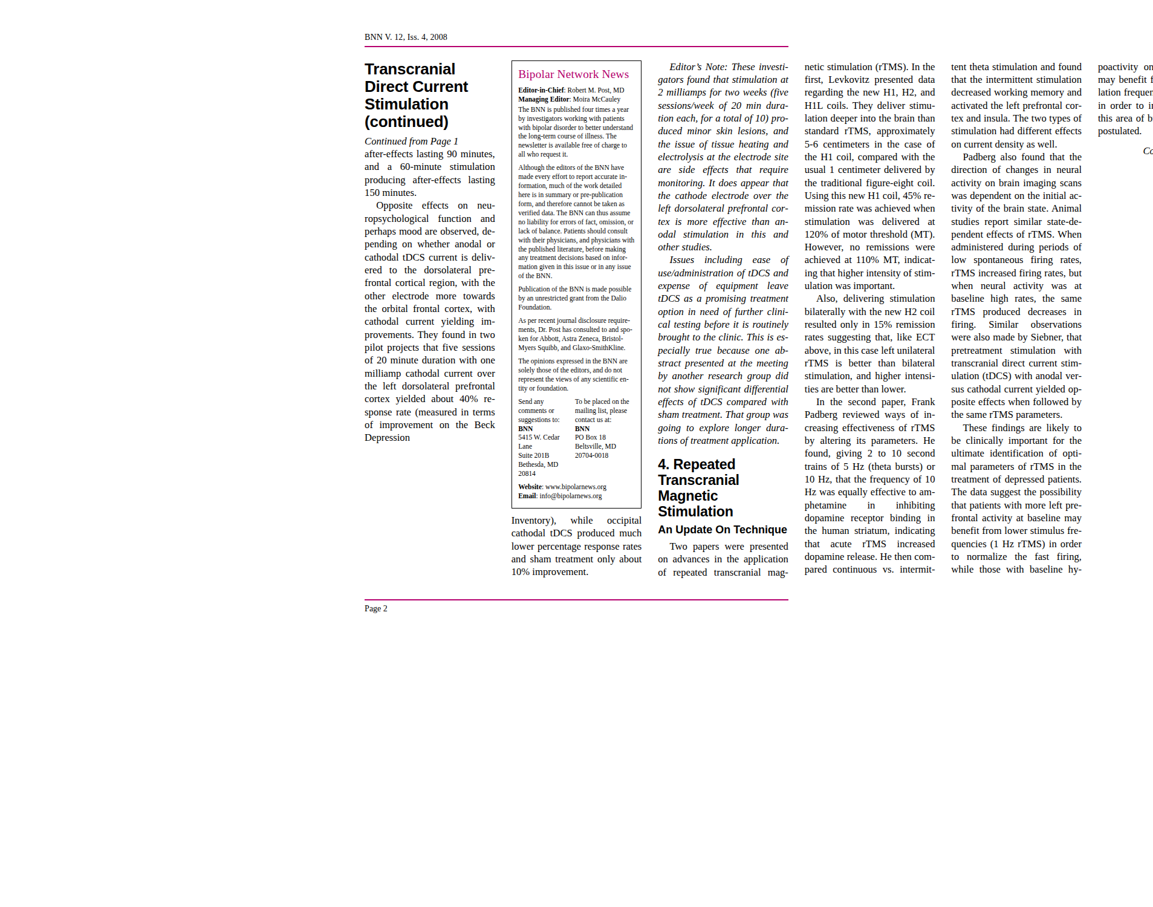BNN V. 12, Iss. 4, 2008
Transcranial Direct Current Stimulation (continued)
Continued from Page 1
after-effects lasting 90 minutes, and a 60-minute stimulation producing after-effects lasting 150 minutes.
Opposite effects on neuropsychological function and perhaps mood are observed, depending on whether anodal or cathodal tDCS current is delivered to the dorsolateral prefrontal cortical region, with the other electrode more towards the orbital frontal cortex, with cathodal current yielding improvements. They found in two pilot projects that five sessions of 20 minute duration with one milliamp cathodal current over the left dorsolateral prefrontal cortex yielded about 40% response rate (measured in terms of improvement on the Beck Depression
Bipolar Network News
Editor-in-Chief: Robert M. Post, MD
Managing Editor: Moira McCauley
The BNN is published four times a year by investigators working with patients with bipolar disorder to better understand the long-term course of illness. The newsletter is available free of charge to all who request it.
Although the editors of the BNN have made every effort to report accurate information, much of the work detailed here is in summary or pre-publication form, and therefore cannot be taken as verified data. The BNN can thus assume no liability for errors of fact, omission, or lack of balance. Patients should consult with their physicians, and physicians with the published literature, before making any treatment decisions based on information given in this issue or in any issue of the BNN.
Publication of the BNN is made possible by an unrestricted grant from the Dalio Foundation.
As per recent journal disclosure requirements, Dr. Post has consulted to and spoken for Abbott, Astra Zeneca, Bristol-Myers Squibb, and Glaxo-SmithKline.
The opinions expressed in the BNN are solely those of the editors, and do not represent the views of any scientific entity or foundation.
| Send any comments or suggestions to: | To be placed on the mailing list, please contact us at: |
| BNN 5415 W. Cedar Lane Suite 201B Bethesda, MD 20814 | BNN PO Box 18 Beltsville, MD 20704-0018 |
Website: www.bipolarnews.org
Email: info@bipolarnews.org
Inventory), while occipital cathodal tDCS produced much lower percentage response rates and sham treatment only about 10% improvement.
Editor’s Note: These investigators found that stimulation at 2 milliamps for two weeks (five sessions/week of 20 min duration each, for a total of 10) produced minor skin lesions, and the issue of tissue heating and electrolysis at the electrode site are side effects that require monitoring. It does appear that the cathode electrode over the left dorsolateral prefrontal cortex is more effective than anodal stimulation in this and other studies.
Issues including ease of use/administration of tDCS and expense of equipment leave tDCS as a promising treatment option in need of further clinical testing before it is routinely brought to the clinic. This is especially true because one abstract presented at the meeting by another research group did not show significant differential effects of tDCS compared with sham treatment. That group was going to explore longer durations of treatment application.
4. Repeated Transcranial Magnetic Stimulation
An Update On Technique
Two papers were presented on advances in the application of repeated transcranial magnetic stimulation (rTMS). In the first, Levkovitz presented data regarding the new H1, H2, and H1L coils. They deliver stimulation deeper into the brain than standard rTMS, approximately 5-6 centimeters in the case of the H1 coil, compared with the usual 1 centimeter delivered by the traditional figure-eight coil. Using this new H1 coil, 45% remission rate was achieved when stimulation was delivered at 120% of motor threshold (MT). However, no remissions were achieved at 110% MT, indicating that higher intensity of stimulation was important.
Also, delivering stimulation bilaterally with the new H2 coil resulted only in 15% remission rates suggesting that, like ECT above, in this case left unilateral rTMS is better than bilateral stimulation, and higher intensities are better than lower.
In the second paper, Frank Padberg reviewed ways of increasing effectiveness of rTMS by altering its parameters. He found, giving 2 to 10 second trains of 5 Hz (theta bursts) or 10 Hz, that the frequency of 10 Hz was equally effective to amphetamine in inhibiting dopamine receptor binding in the human striatum, indicating that acute rTMS increased dopamine release. He then compared continuous vs. intermittent theta stimulation and found that the intermittent stimulation decreased working memory and activated the left prefrontal cortex and insula. The two types of stimulation had different effects on current density as well.
Padberg also found that the direction of changes in neural activity on brain imaging scans was dependent on the initial activity of the brain state. Animal studies report similar state-dependent effects of rTMS. When administered during periods of low spontaneous firing rates, rTMS increased firing rates, but when neural activity was at baseline high rates, the same rTMS produced decreases in firing. Similar observations were also made by Siebner, that pretreatment stimulation with transcranial direct current stimulation (tDCS) with anodal versus cathodal current yielded opposite effects when followed by the same rTMS parameters.
These findings are likely to be clinically important for the ultimate identification of optimal parameters of rTMS in the treatment of depressed patients. The data suggest the possibility that patients with more left prefrontal activity at baseline may benefit from lower stimulus frequencies (1 Hz rTMS) in order to normalize the fast firing, while those with baseline hypoactivity on their PET scans may benefit from higher stimulation frequencies (10 to 20 Hz) in order to increase activity in this area of brain, as previously postulated.
Continued on Page 7
Page 2